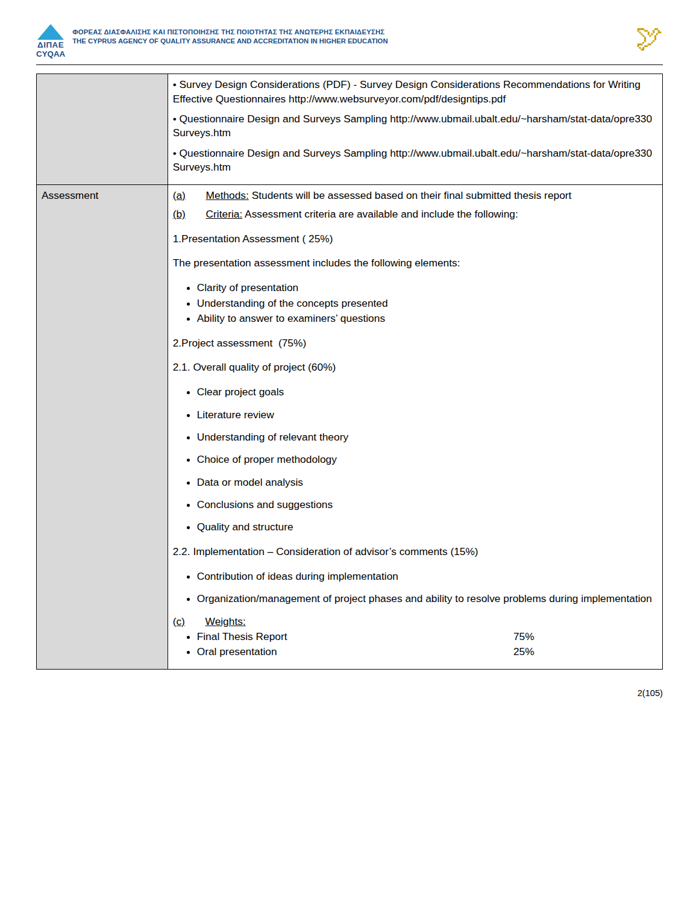ΔΙΠΑΕ
CYQAA
ΦΟΡΕΑΣ ΔΙΑΣΦΑΛΙΣΗΣ ΚΑΙ ΠΙΣΤΟΠΟΙΗΣΗΣ ΤΗΣ ΠΟΙΟΤΗΤΑΣ ΤΗΣ ΑΝΩΤΕΡΗΣ ΕΚΠΑΙΔΕΥΣΗΣ
THE CYPRUS AGENCY OF QUALITY ASSURANCE AND ACCREDITATION IN HIGHER EDUCATION
🕊
| | • Survey Design Considerations (PDF) - Survey Design Considerations Recommendations for Writing Effective Questionnaires http://www.websurveyor.com/pdf/designtips.pdf • Questionnaire Design and Surveys Sampling http://www.ubmail.ubalt.edu/~harsham/stat-data/opre330Surveys.htm • Questionnaire Design and Surveys Sampling http://www.ubmail.ubalt.edu/~harsham/stat-data/opre330Surveys.htm |
| Assessment | (a) Methods: Students will be assessed based on their final submitted thesis report (b) Criteria: Assessment criteria are available and include the following: 1.Presentation Assessment ( 25%) The presentation assessment includes the following elements: Clarity of presentation Understanding of the concepts presented Ability to answer to examiners’ questions 2.Project assessment (75%) 2.1. Overall quality of project (60%) Clear project goals Literature review Understanding of relevant theory Choice of proper methodology Data or model analysis Conclusions and suggestions Quality and structure 2.2. Implementation – Consideration of advisor’s comments (15%) Contribution of ideas during implementation Organization/management of project phases and ability to resolve problems during implementation (c) Weights: Final Thesis Report 75% Oral presentation 25% |
2(105)